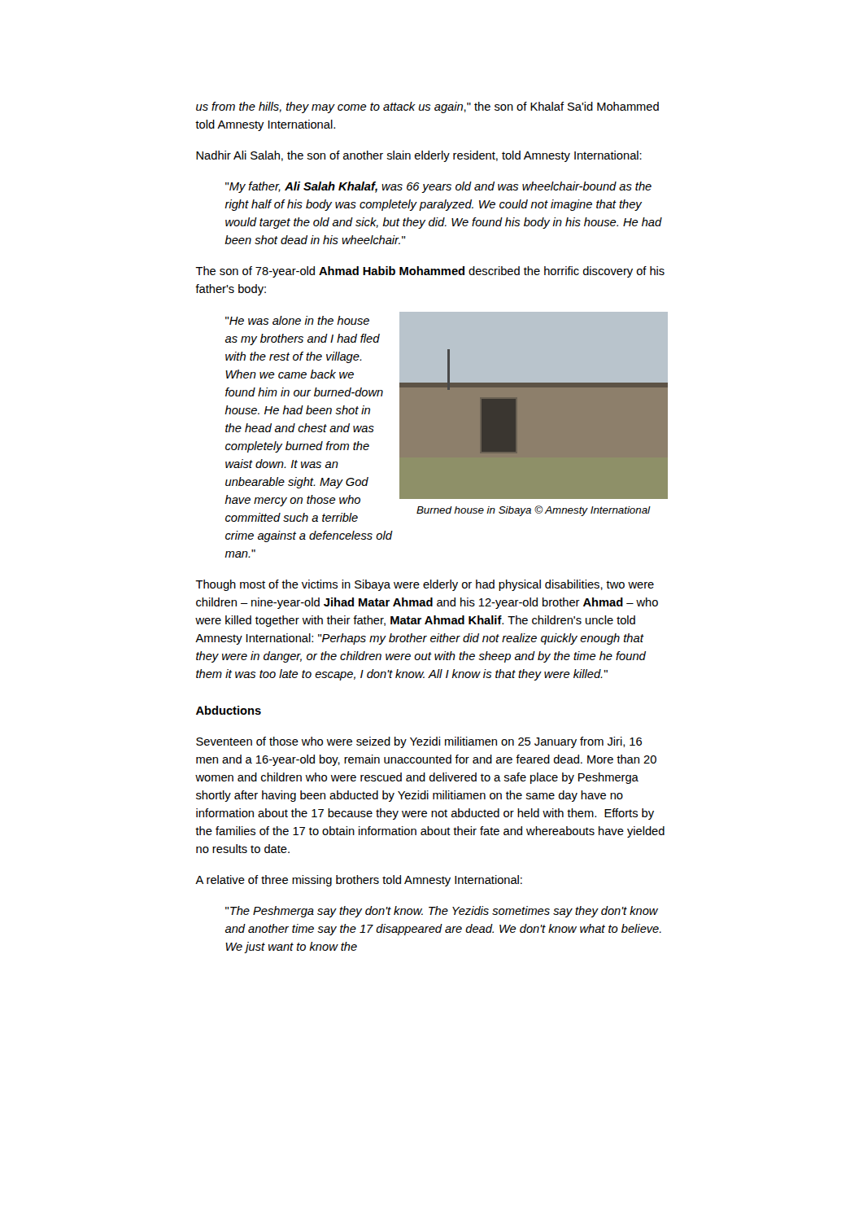us from the hills, they may come to attack us again," the son of Khalaf Sa'id Mohammed told Amnesty International.
Nadhir Ali Salah, the son of another slain elderly resident, told Amnesty International:
"My father, Ali Salah Khalaf, was 66 years old and was wheelchair-bound as the right half of his body was completely paralyzed. We could not imagine that they would target the old and sick, but they did. We found his body in his house. He had been shot dead in his wheelchair."
The son of 78-year-old Ahmad Habib Mohammed described the horrific discovery of his father's body:
Burned house in Sibaya © Amnesty International
"He was alone in the house as my brothers and I had fled with the rest of the village. When we came back we found him in our burned-down house. He had been shot in the head and chest and was completely burned from the waist down. It was an unbearable sight. May God have mercy on those who committed such a terrible crime against a defenceless old man."
Though most of the victims in Sibaya were elderly or had physical disabilities, two were children – nine-year-old Jihad Matar Ahmad and his 12-year-old brother Ahmad – who were killed together with their father, Matar Ahmad Khalif. The children's uncle told Amnesty International: "Perhaps my brother either did not realize quickly enough that they were in danger, or the children were out with the sheep and by the time he found them it was too late to escape, I don't know. All I know is that they were killed."
Abductions
Seventeen of those who were seized by Yezidi militiamen on 25 January from Jiri, 16 men and a 16-year-old boy, remain unaccounted for and are feared dead. More than 20 women and children who were rescued and delivered to a safe place by Peshmerga shortly after having been abducted by Yezidi militiamen on the same day have no information about the 17 because they were not abducted or held with them. Efforts by the families of the 17 to obtain information about their fate and whereabouts have yielded no results to date.
A relative of three missing brothers told Amnesty International:
"The Peshmerga say they don't know. The Yezidis sometimes say they don't know and another time say the 17 disappeared are dead. We don't know what to believe. We just want to know the